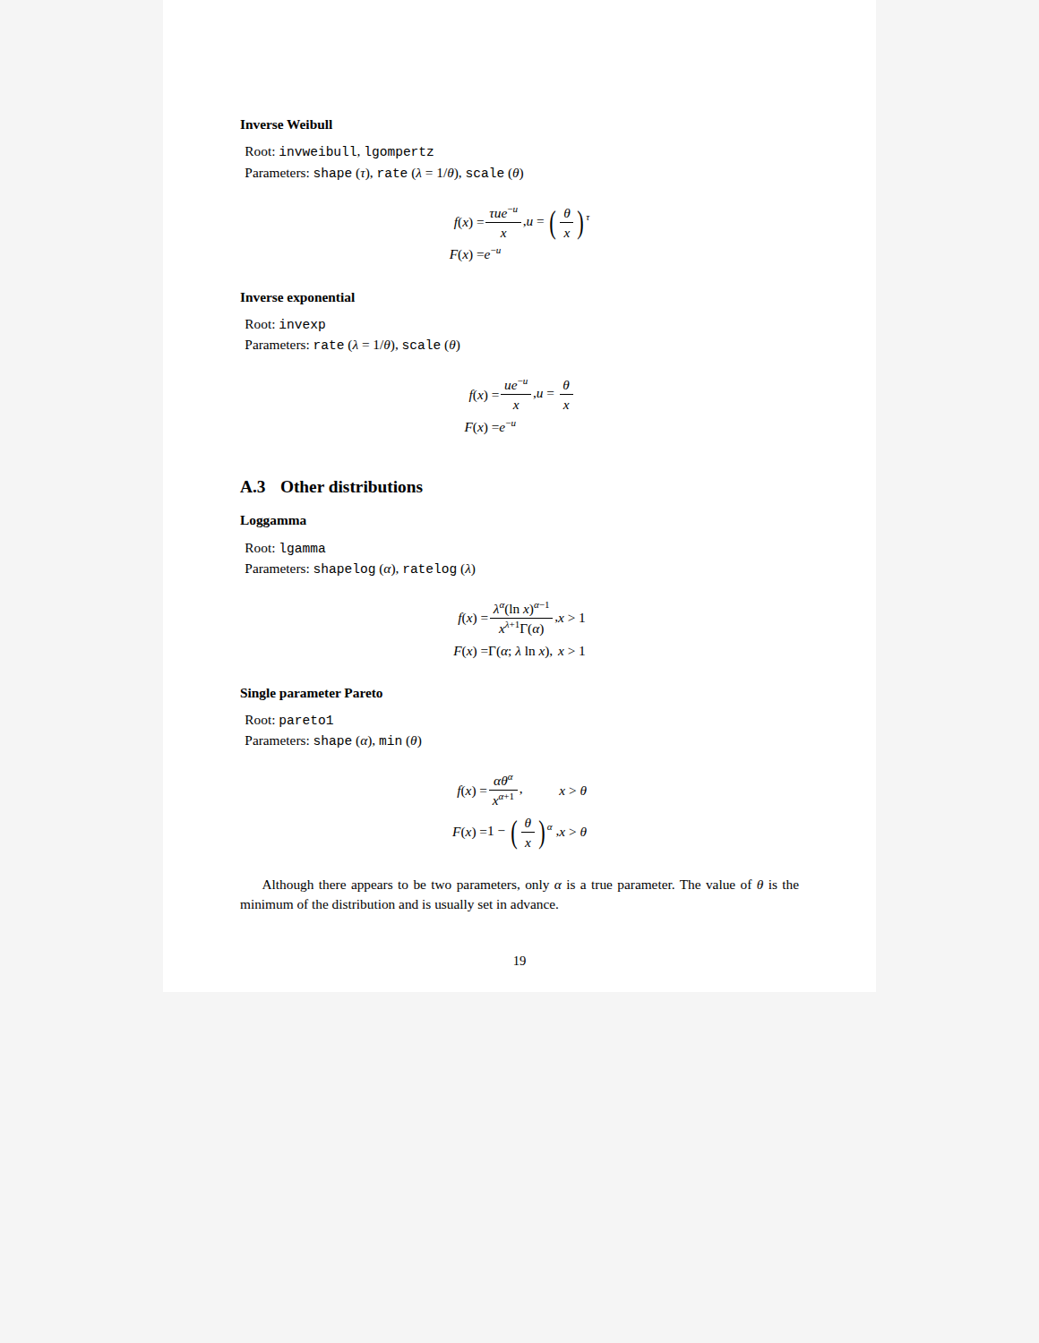Inverse Weibull
Root: invweibull, lgompertz
Parameters: shape (τ), rate (λ = 1/θ), scale (θ)
| f ( x ) = | τue − u x , | u = ( θ x ) τ |
| F ( x ) = | e − u | |
Inverse exponential
Root: invexp
Parameters: rate (λ = 1/θ), scale (θ)
| f ( x ) = | ue − u x , | u = θ x |
| F ( x ) = | e − u | |
A.3 Other distributions
Loggamma
Root: lgamma
Parameters: shapelog (α), ratelog (λ)
| f ( x ) = | λ α (ln x ) α −1 x λ +1 Γ( α ) , | x > 1 |
| F ( x ) = | Γ( α ; λ ln x ), | x > 1 |
Single parameter Pareto
Root: pareto1
Parameters: shape (α), min (θ)
| f ( x ) = | αθ α x α +1 , | x > θ |
| F ( x ) = | 1 − ( θ x ) α , | x > θ |
Although there appears to be two parameters, only α is a true parameter. The value of θ is the minimum of the distribution and is usually set in advance.
19